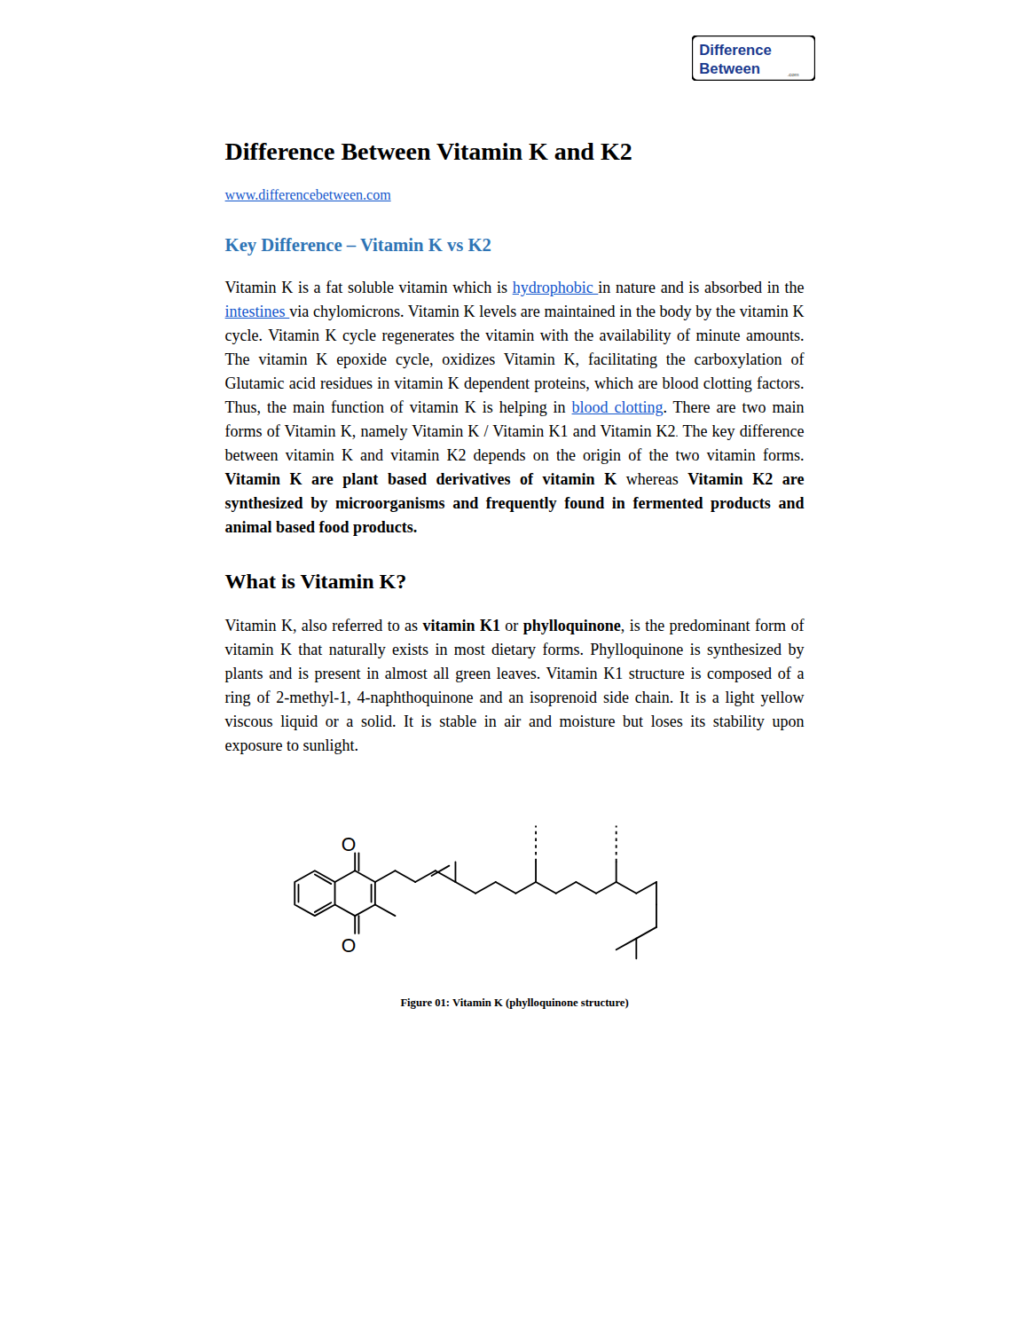Difference Between Vitamin K and K2
www.differencebetween.com
Key Difference – Vitamin K vs K2
Vitamin K is a fat soluble vitamin which is hydrophobic in nature and is absorbed in the intestines via chylomicrons. Vitamin K levels are maintained in the body by the vitamin K cycle. Vitamin K cycle regenerates the vitamin with the availability of minute amounts. The vitamin K epoxide cycle, oxidizes Vitamin K, facilitating the carboxylation of Glutamic acid residues in vitamin K dependent proteins, which are blood clotting factors. Thus, the main function of vitamin K is helping in blood clotting. There are two main forms of Vitamin K, namely Vitamin K / Vitamin K1 and Vitamin K2. The key difference between vitamin K and vitamin K2 depends on the origin of the two vitamin forms. Vitamin K are plant based derivatives of vitamin K whereas Vitamin K2 are synthesized by microorganisms and frequently found in fermented products and animal based food products.
What is Vitamin K?
Vitamin K, also referred to as vitamin K1 or phylloquinone, is the predominant form of vitamin K that naturally exists in most dietary forms. Phylloquinone is synthesized by plants and is present in almost all green leaves. Vitamin K1 structure is composed of a ring of 2-methyl-1, 4-naphthoquinone and an isoprenoid side chain. It is a light yellow viscous liquid or a solid. It is stable in air and moisture but loses its stability upon exposure to sunlight.
Figure 01: Vitamin K (phylloquinone structure)